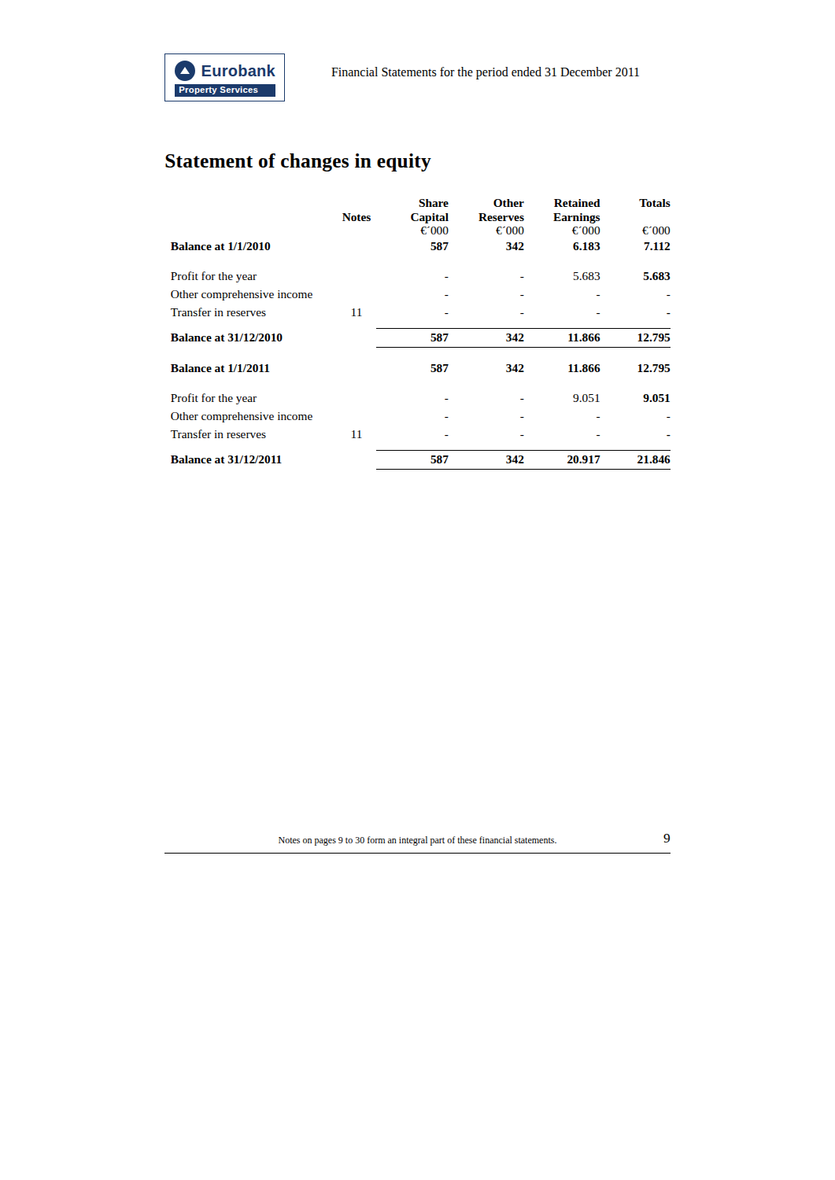Eurobank
Property Services
Financial Statements for the period ended 31 December 2011
Statement of changes in equity
| | | Share | Other | Retained | Totals |
| --- | --- | --- | --- | --- | --- |
| | Notes | Capital | Reserves | Earnings | |
| | | €´000 | €´000 | €´000 | €´000 |
| Balance at 1/1/2010 | | 587 | 342 | 6.183 | 7.112 |
| Profit for the year | | - | - | 5.683 | 5.683 |
| Other comprehensive income | | - | - | - | - |
| Transfer in reserves | 11 | - | - | - | - |
| Balance at 31/12/2010 | | 587 | 342 | 11.866 | 12.795 |
| Balance at 1/1/2011 | | 587 | 342 | 11.866 | 12.795 |
| Profit for the year | | - | - | 9.051 | 9.051 |
| Other comprehensive income | | - | - | - | - |
| Transfer in reserves | 11 | - | - | - | - |
| Balance at 31/12/2011 | | 587 | 342 | 20.917 | 21.846 |
Notes on pages 9 to 30 form an integral part of these financial statements.
9